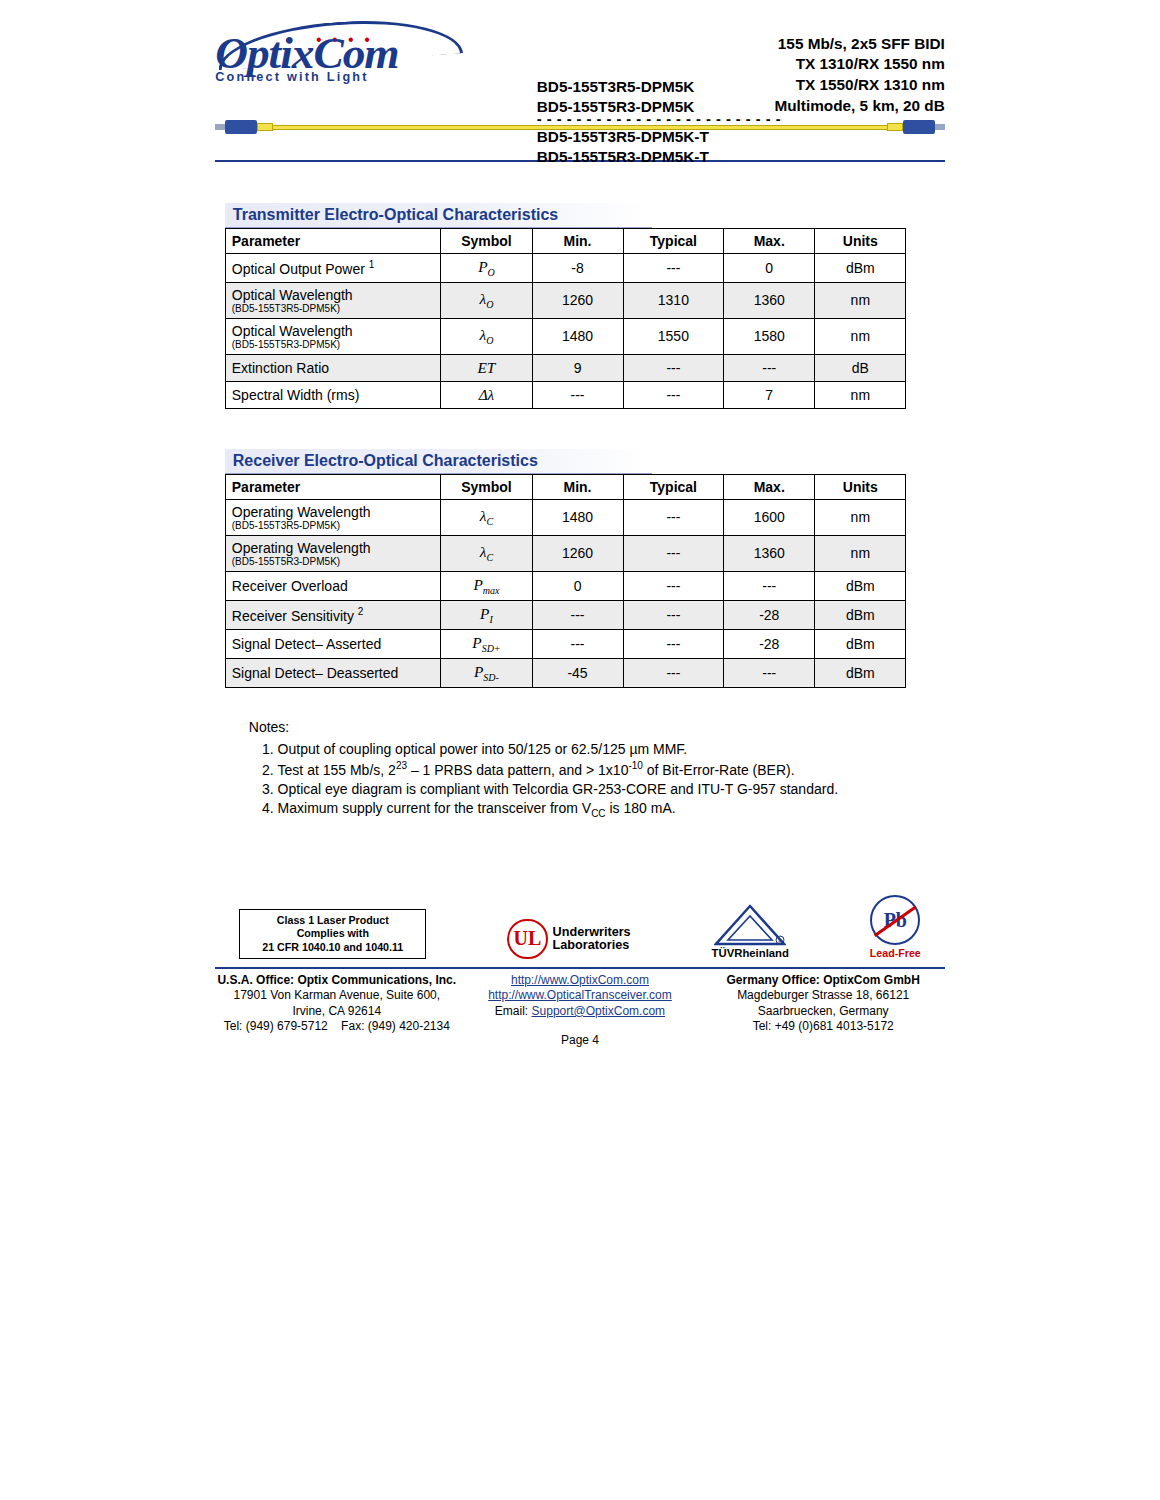• • • •
Optix Com
Connect with Light
155 Mb/s, 2x5 SFF BIDI
TX 1310/RX 1550 nm
TX 1550/RX 1310 nm
Multimode, 5 km, 20 dB
BD5-155T3R5-DPM5K
BD5-155T5R3-DPM5K
- - - - - - - - - - - - - - - - - - - - - - - - -
BD5-155T3R5-DPM5K-T
BD5-155T5R3-DPM5K-T
Transmitter Electro-Optical Characteristics
| Parameter | Symbol | Min. | Typical | Max. | Units |
| --- | --- | --- | --- | --- | --- |
| Optical Output Power 1 | P O | -8 | --- | 0 | dBm |
| Optical Wavelength (BD5-155T3R5-DPM5K) | λ O | 1260 | 1310 | 1360 | nm |
| Optical Wavelength (BD5-155T5R3-DPM5K) | λ O | 1480 | 1550 | 1580 | nm |
| Extinction Ratio | ET | 9 | --- | --- | dB |
| Spectral Width (rms) | Δλ | --- | --- | 7 | nm |
Receiver Electro-Optical Characteristics
| Parameter | Symbol | Min. | Typical | Max. | Units |
| --- | --- | --- | --- | --- | --- |
| Operating Wavelength (BD5-155T3R5-DPM5K) | λ C | 1480 | --- | 1600 | nm |
| Operating Wavelength (BD5-155T5R3-DPM5K) | λ C | 1260 | --- | 1360 | nm |
| Receiver Overload | P max | 0 | --- | --- | dBm |
| Receiver Sensitivity 2 | P I | --- | --- | -28 | dBm |
| Signal Detect– Asserted | P SD+ | --- | --- | -28 | dBm |
| Signal Detect– Deasserted | P SD- | -45 | --- | --- | dBm |
Notes:
Output of coupling optical power into 50/125 or 62.5/125 µm MMF.
Test at 155 Mb/s, 223 – 1 PRBS data pattern, and > 1x10-10 of Bit-Error-Rate (BER).
Optical eye diagram is compliant with Telcordia GR-253-CORE and ITU-T G-957 standard.
Maximum supply current for the transceiver from VCC is 180 mA.
Class 1 Laser Product
Complies with
21 CFR 1040.10 and 1040.11
UL
Underwriters
Laboratories
R
TÜVRheinland
Pb
Lead-Free
U.S.A. Office: Optix Communications, Inc.
17901 Von Karman Avenue, Suite 600,
Irvine, CA 92614
Tel: (949) 679-5712 Fax: (949) 420-2134
http://www.OptixCom.com
http://www.OpticalTransceiver.com
Email: Support@OptixCom.com
Germany Office: OptixCom GmbH
Magdeburger Strasse 18, 66121
Saarbruecken, Germany
Tel: +49 (0)681 4013-5172
Page 4